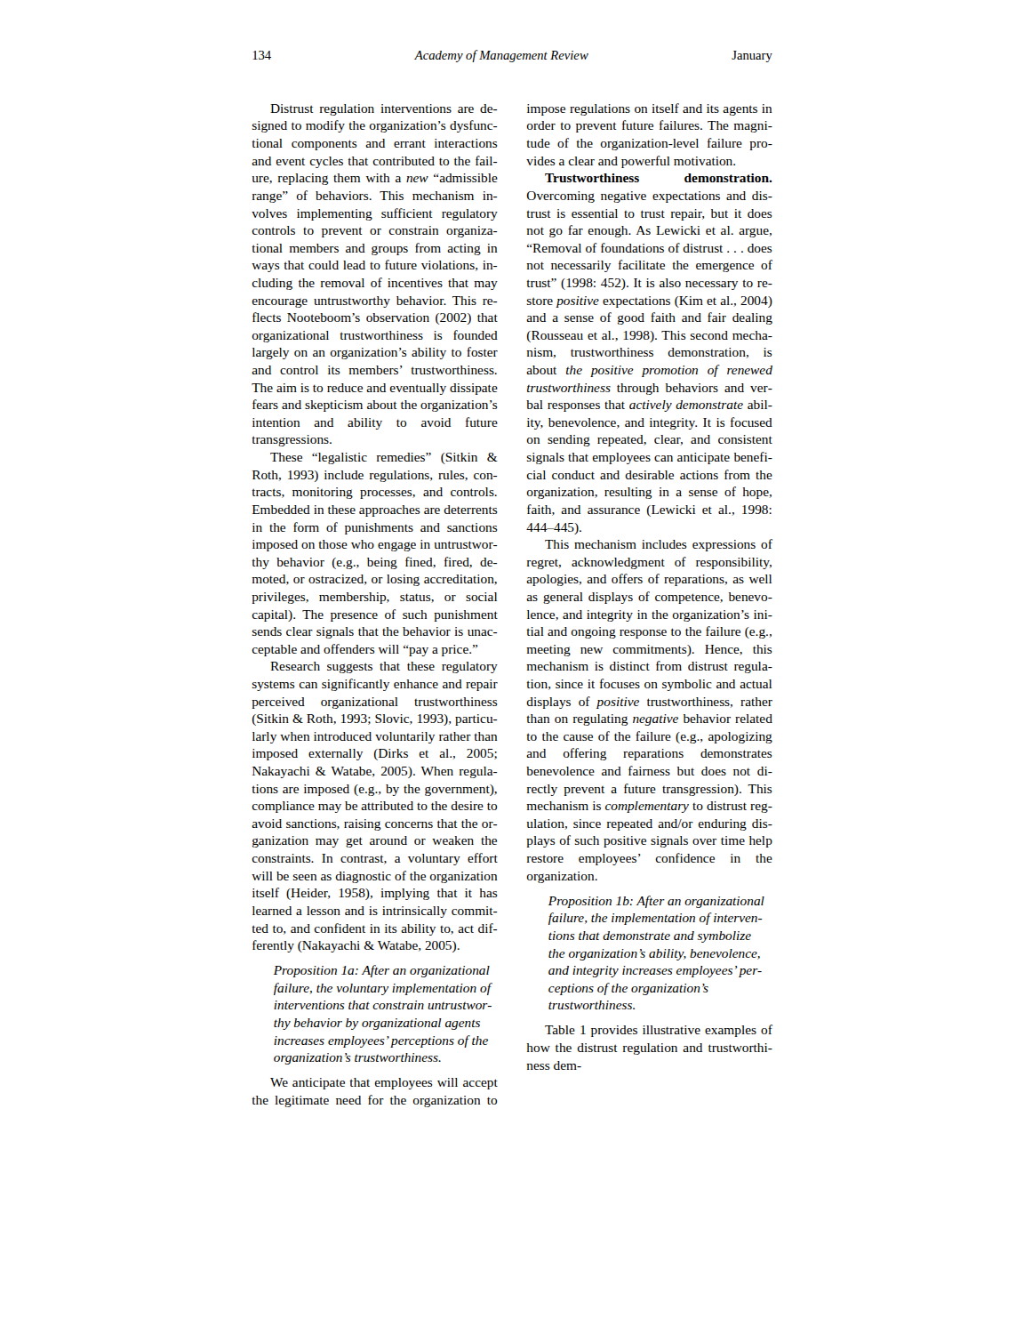134 Academy of Management Review January
Distrust regulation interventions are designed to modify the organization’s dysfunctional components and errant interactions and event cycles that contributed to the failure, replacing them with a new “admissible range” of behaviors. This mechanism involves implementing sufficient regulatory controls to prevent or constrain organizational members and groups from acting in ways that could lead to future violations, including the removal of incentives that may encourage untrustworthy behavior. This reflects Nooteboom’s observation (2002) that organizational trustworthiness is founded largely on an organization’s ability to foster and control its members’ trustworthiness. The aim is to reduce and eventually dissipate fears and skepticism about the organization’s intention and ability to avoid future transgressions.
These “legalistic remedies” (Sitkin & Roth, 1993) include regulations, rules, contracts, monitoring processes, and controls. Embedded in these approaches are deterrents in the form of punishments and sanctions imposed on those who engage in untrustworthy behavior (e.g., being fined, fired, demoted, or ostracized, or losing accreditation, privileges, membership, status, or social capital). The presence of such punishment sends clear signals that the behavior is unacceptable and offenders will “pay a price.”
Research suggests that these regulatory systems can significantly enhance and repair perceived organizational trustworthiness (Sitkin & Roth, 1993; Slovic, 1993), particularly when introduced voluntarily rather than imposed externally (Dirks et al., 2005; Nakayachi & Watabe, 2005). When regulations are imposed (e.g., by the government), compliance may be attributed to the desire to avoid sanctions, raising concerns that the organization may get around or weaken the constraints. In contrast, a voluntary effort will be seen as diagnostic of the organization itself (Heider, 1958), implying that it has learned a lesson and is intrinsically committed to, and confident in its ability to, act differently (Nakayachi & Watabe, 2005).
Proposition 1a: After an organizational failure, the voluntary implementation of interventions that constrain untrustworthy behavior by organizational agents increases employees’ perceptions of the organization’s trustworthiness.
We anticipate that employees will accept the legitimate need for the organization to impose regulations on itself and its agents in order to prevent future failures. The magnitude of the organization-level failure provides a clear and powerful motivation.
Trustworthiness demonstration. Overcoming negative expectations and distrust is essential to trust repair, but it does not go far enough. As Lewicki et al. argue, “Removal of foundations of distrust . . . does not necessarily facilitate the emergence of trust” (1998: 452). It is also necessary to restore positive expectations (Kim et al., 2004) and a sense of good faith and fair dealing (Rousseau et al., 1998). This second mechanism, trustworthiness demonstration, is about the positive promotion of renewed trustworthiness through behaviors and verbal responses that actively demonstrate ability, benevolence, and integrity. It is focused on sending repeated, clear, and consistent signals that employees can anticipate beneficial conduct and desirable actions from the organization, resulting in a sense of hope, faith, and assurance (Lewicki et al., 1998: 444–445).
This mechanism includes expressions of regret, acknowledgment of responsibility, apologies, and offers of reparations, as well as general displays of competence, benevolence, and integrity in the organization’s initial and ongoing response to the failure (e.g., meeting new commitments). Hence, this mechanism is distinct from distrust regulation, since it focuses on symbolic and actual displays of positive trustworthiness, rather than on regulating negative behavior related to the cause of the failure (e.g., apologizing and offering reparations demonstrates benevolence and fairness but does not directly prevent a future transgression). This mechanism is complementary to distrust regulation, since repeated and/or enduring displays of such positive signals over time help restore employees’ confidence in the organization.
Proposition 1b: After an organizational failure, the implementation of interventions that demonstrate and symbolize the organization’s ability, benevolence, and integrity increases employees’ perceptions of the organization’s trustworthiness.
Table 1 provides illustrative examples of how the distrust regulation and trustworthiness dem-